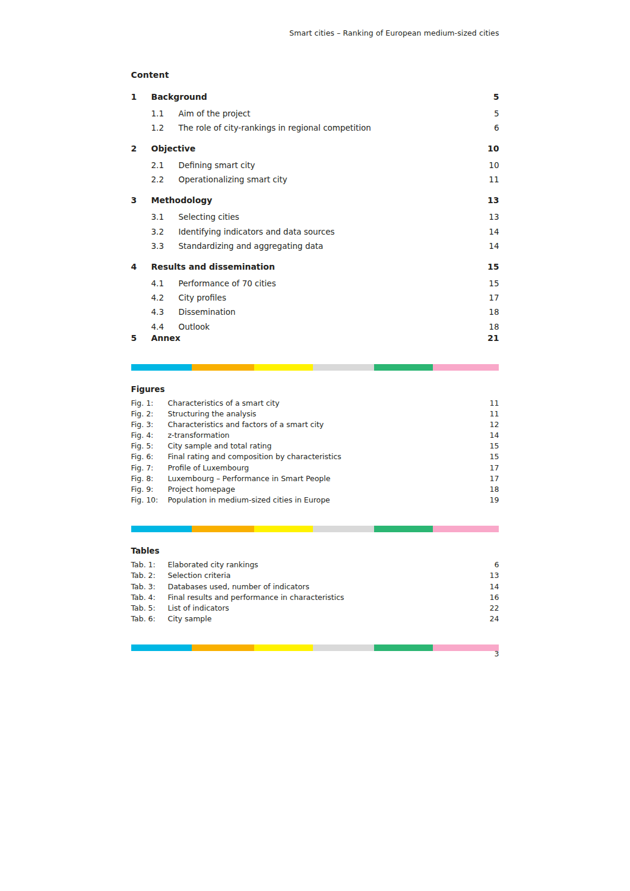Smart cities – Ranking of European medium-sized cities
Content
| 1 | Background | 5 |
| | / 1.1 / Aim of the project / | 5 |
| | / 1.2 / The role of city-rankings in regional competition / | 6 |
| 2 | Objective | 10 |
| | / 2.1 / Defining smart city / | 10 |
| | / 2.2 / Operationalizing smart city / | 11 |
| 3 | Methodology | 13 |
| | / 3.1 / Selecting cities / | 13 |
| | / 3.2 / Identifying indicators and data sources / | 14 |
| | / 3.3 / Standardizing and aggregating data / | 14 |
| 4 | Results and dissemination | 15 |
| | / 4.1 / Performance of 70 cities / | 15 |
| | / 4.2 / City profiles / | 17 |
| | / 4.3 / Dissemination / | 18 |
| | / 4.4 / Outlook / | 18 |
| 5 | Annex | 21 |
Figures
| Fig. 1: | Characteristics of a smart city | 11 |
| Fig. 2: | Structuring the analysis | 11 |
| Fig. 3: | Characteristics and factors of a smart city | 12 |
| Fig. 4: | z-transformation | 14 |
| Fig. 5: | City sample and total rating | 15 |
| Fig. 6: | Final rating and composition by characteristics | 15 |
| Fig. 7: | Profile of Luxembourg | 17 |
| Fig. 8: | Luxembourg – Performance in Smart People | 17 |
| Fig. 9: | Project homepage | 18 |
| Fig. 10: | Population in medium-sized cities in Europe | 19 |
Tables
| Tab. 1: | Elaborated city rankings | 6 |
| Tab. 2: | Selection criteria | 13 |
| Tab. 3: | Databases used, number of indicators | 14 |
| Tab. 4: | Final results and performance in characteristics | 16 |
| Tab. 5: | List of indicators | 22 |
| Tab. 6: | City sample | 24 |
3